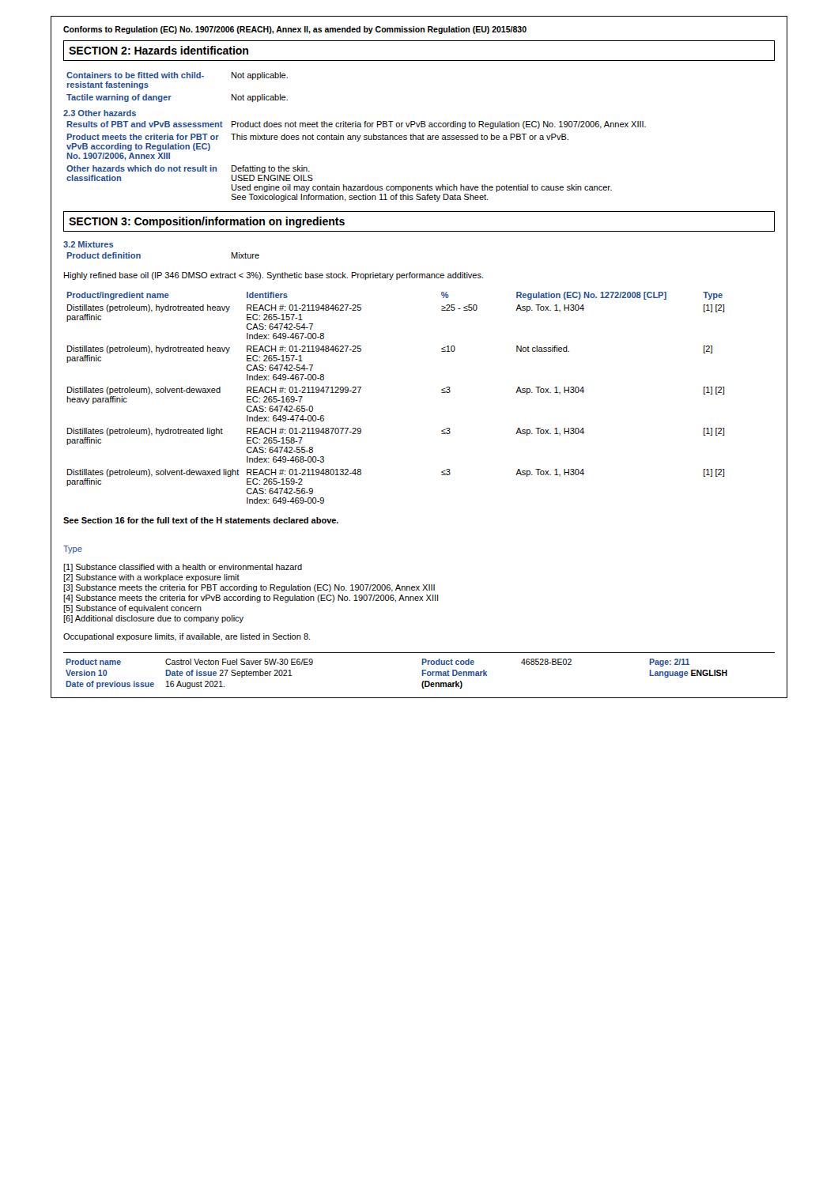Conforms to Regulation (EC) No. 1907/2006 (REACH), Annex II, as amended by Commission Regulation (EU) 2015/830
SECTION 2: Hazards identification
| Containers to be fitted with child-resistant fastenings | Not applicable. |
| Tactile warning of danger | Not applicable. |
2.3 Other hazards
| Results of PBT and vPvB assessment | Product does not meet the criteria for PBT or vPvB according to Regulation (EC) No. 1907/2006, Annex XIII. |
| Product meets the criteria for PBT or vPvB according to Regulation (EC) No. 1907/2006, Annex XIII | This mixture does not contain any substances that are assessed to be a PBT or a vPvB. |
| Other hazards which do not result in classification | Defatting to the skin. USED ENGINE OILS Used engine oil may contain hazardous components which have the potential to cause skin cancer. See Toxicological Information, section 11 of this Safety Data Sheet. |
SECTION 3: Composition/information on ingredients
3.2 Mixtures
| Product definition | Mixture |
Highly refined base oil (IP 346 DMSO extract < 3%). Synthetic base stock. Proprietary performance additives.
| Product/ingredient name | Identifiers | % | Regulation (EC) No. 1272/2008 [CLP] | Type |
| --- | --- | --- | --- | --- |
| Distillates (petroleum), hydrotreated heavy paraffinic | REACH #: 01-2119484627-25 EC: 265-157-1 CAS: 64742-54-7 Index: 649-467-00-8 | ≥25 - ≤50 | Asp. Tox. 1, H304 | [1] [2] |
| Distillates (petroleum), hydrotreated heavy paraffinic | REACH #: 01-2119484627-25 EC: 265-157-1 CAS: 64742-54-7 Index: 649-467-00-8 | ≤10 | Not classified. | [2] |
| Distillates (petroleum), solvent-dewaxed heavy paraffinic | REACH #: 01-2119471299-27 EC: 265-169-7 CAS: 64742-65-0 Index: 649-474-00-6 | ≤3 | Asp. Tox. 1, H304 | [1] [2] |
| Distillates (petroleum), hydrotreated light paraffinic | REACH #: 01-2119487077-29 EC: 265-158-7 CAS: 64742-55-8 Index: 649-468-00-3 | ≤3 | Asp. Tox. 1, H304 | [1] [2] |
| Distillates (petroleum), solvent-dewaxed light paraffinic | REACH #: 01-2119480132-48 EC: 265-159-2 CAS: 64742-56-9 Index: 649-469-00-9 | ≤3 | Asp. Tox. 1, H304 | [1] [2] |
See Section 16 for the full text of the H statements declared above.
Type
[1] Substance classified with a health or environmental hazard
[2] Substance with a workplace exposure limit
[3] Substance meets the criteria for PBT according to Regulation (EC) No. 1907/2006, Annex XIII
[4] Substance meets the criteria for vPvB according to Regulation (EC) No. 1907/2006, Annex XIII
[5] Substance of equivalent concern
[6] Additional disclosure due to company policy
Occupational exposure limits, if available, are listed in Section 8.
| Product name | Castrol Vecton Fuel Saver 5W-30 E6/E9 | Product code | 468528-BE02 | Page: 2/11 |
| Version 10 | Date of issue 27 September 2021 | Format Denmark | | Language ENGLISH |
| Date of previous issue | 16 August 2021. | (Denmark) | | |